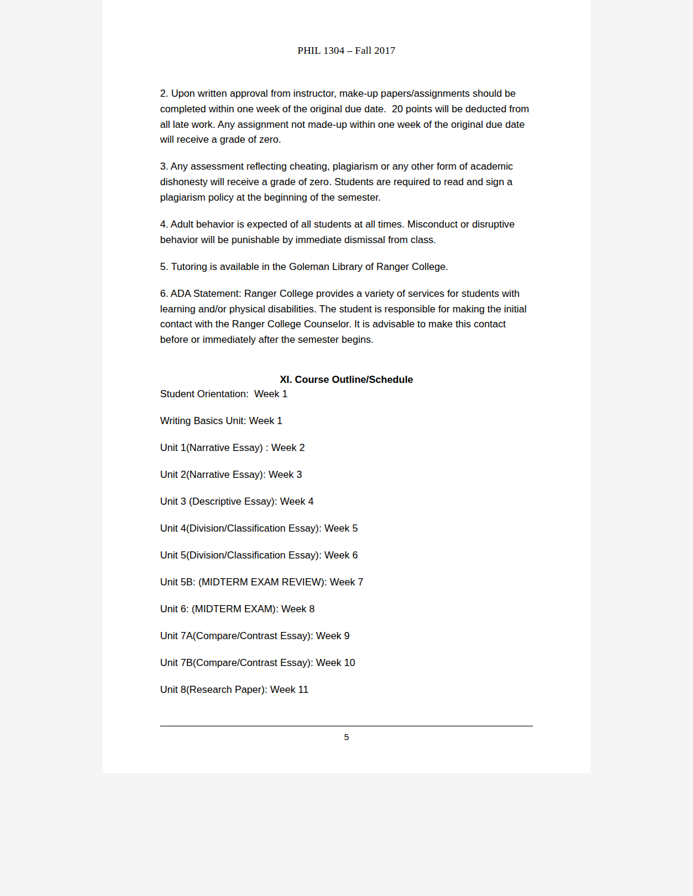PHIL 1304 – Fall 2017
2. Upon written approval from instructor, make-up papers/assignments should be completed within one week of the original due date. 20 points will be deducted from all late work. Any assignment not made-up within one week of the original due date will receive a grade of zero.
3. Any assessment reflecting cheating, plagiarism or any other form of academic dishonesty will receive a grade of zero. Students are required to read and sign a plagiarism policy at the beginning of the semester.
4. Adult behavior is expected of all students at all times. Misconduct or disruptive behavior will be punishable by immediate dismissal from class.
5. Tutoring is available in the Goleman Library of Ranger College.
6. ADA Statement: Ranger College provides a variety of services for students with learning and/or physical disabilities. The student is responsible for making the initial contact with the Ranger College Counselor. It is advisable to make this contact before or immediately after the semester begins.
XI. Course Outline/Schedule
Student Orientation: Week 1
Writing Basics Unit: Week 1
Unit 1(Narrative Essay) : Week 2
Unit 2(Narrative Essay): Week 3
Unit 3 (Descriptive Essay): Week 4
Unit 4(Division/Classification Essay): Week 5
Unit 5(Division/Classification Essay): Week 6
Unit 5B: (MIDTERM EXAM REVIEW): Week 7
Unit 6: (MIDTERM EXAM): Week 8
Unit 7A(Compare/Contrast Essay): Week 9
Unit 7B(Compare/Contrast Essay): Week 10
Unit 8(Research Paper): Week 11
5